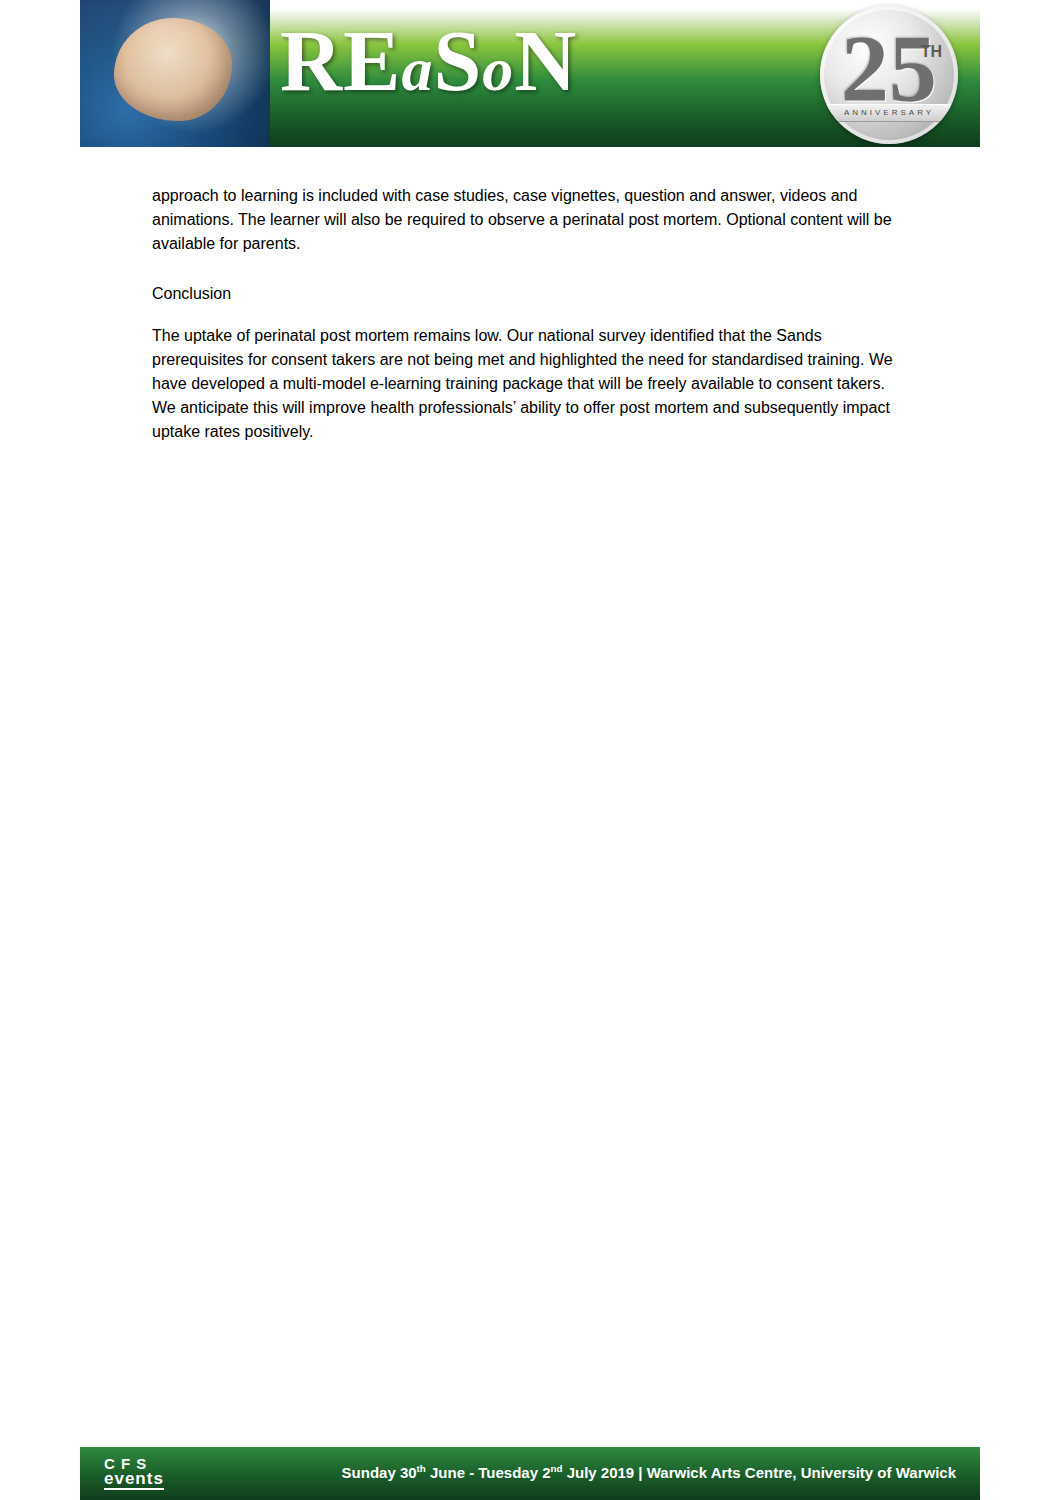RE aSoN
25 TH Anniversary
approach to learning is included with case studies, case vignettes, question and answer, videos and animations. The learner will also be required to observe a perinatal post mortem. Optional content will be available for parents.
Conclusion
The uptake of perinatal post mortem remains low. Our national survey identified that the Sands prerequisites for consent takers are not being met and highlighted the need for standardised training. We have developed a multi-model e-learning training package that will be freely available to consent takers. We anticipate this will improve health professionals’ ability to offer post mortem and subsequently impact uptake rates positively.
C F S events
Sunday 30th June - Tuesday 2nd July 2019 | Warwick Arts Centre, University of Warwick